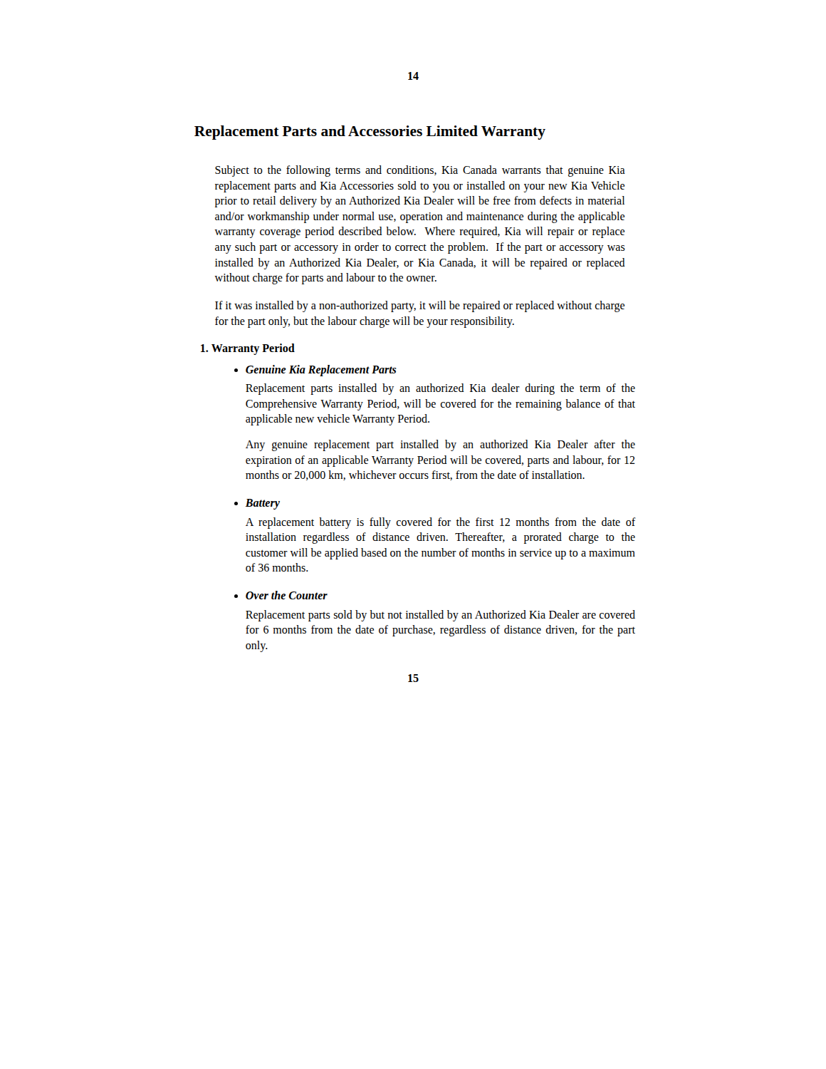14
Replacement Parts and Accessories Limited Warranty
Subject to the following terms and conditions, Kia Canada warrants that genuine Kia replacement parts and Kia Accessories sold to you or installed on your new Kia Vehicle prior to retail delivery by an Authorized Kia Dealer will be free from defects in material and/or workmanship under normal use, operation and maintenance during the applicable warranty coverage period described below. Where required, Kia will repair or replace any such part or accessory in order to correct the problem. If the part or accessory was installed by an Authorized Kia Dealer, or Kia Canada, it will be repaired or replaced without charge for parts and labour to the owner.
If it was installed by a non-authorized party, it will be repaired or replaced without charge for the part only, but the labour charge will be your responsibility.
Warranty Period
Genuine Kia Replacement Parts
Replacement parts installed by an authorized Kia dealer during the term of the Comprehensive Warranty Period, will be covered for the remaining balance of that applicable new vehicle Warranty Period.
Any genuine replacement part installed by an authorized Kia Dealer after the expiration of an applicable Warranty Period will be covered, parts and labour, for 12 months or 20,000 km, whichever occurs first, from the date of installation.
Battery
A replacement battery is fully covered for the first 12 months from the date of installation regardless of distance driven. Thereafter, a prorated charge to the customer will be applied based on the number of months in service up to a maximum of 36 months.
Over the Counter
Replacement parts sold by but not installed by an Authorized Kia Dealer are covered for 6 months from the date of purchase, regardless of distance driven, for the part only.
15